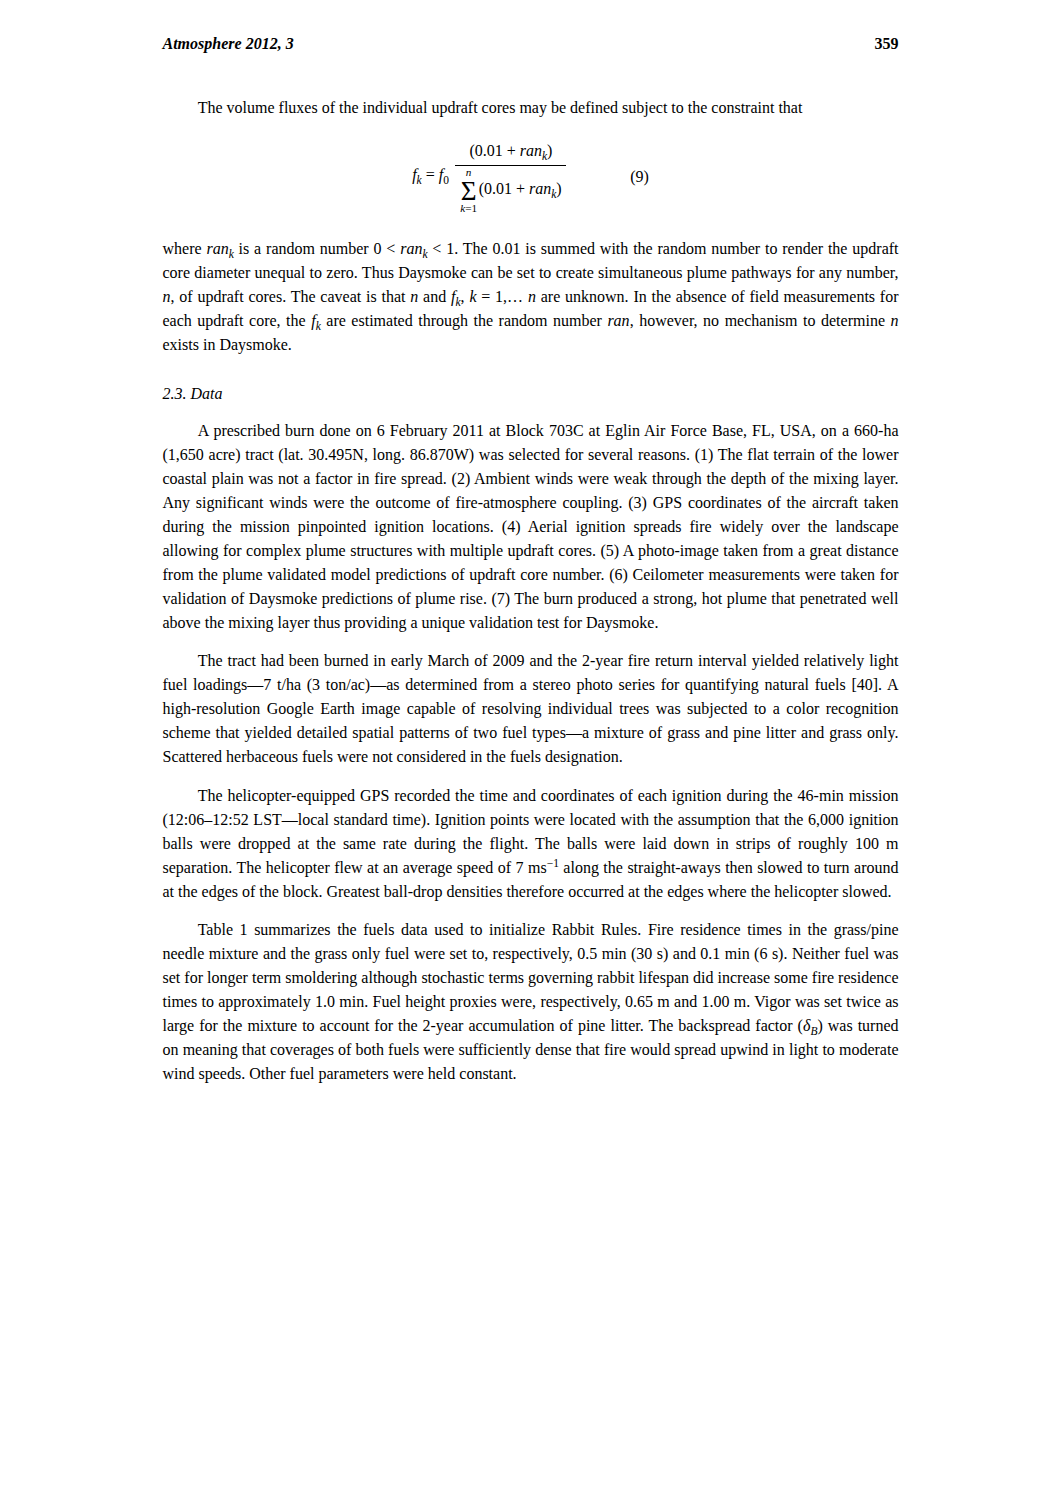Atmosphere 2012, 3 359
The volume fluxes of the individual updraft cores may be defined subject to the constraint that
fk = f0 (0.01 + rank) n Σ k=1 (0.01 + rank)
(9)
where rank is a random number 0 < rank < 1. The 0.01 is summed with the random number to render the updraft core diameter unequal to zero. Thus Daysmoke can be set to create simultaneous plume pathways for any number, n, of updraft cores. The caveat is that n and fk, k = 1,… n are unknown. In the absence of field measurements for each updraft core, the fk are estimated through the random number ran, however, no mechanism to determine n exists in Daysmoke.
2.3. Data
A prescribed burn done on 6 February 2011 at Block 703C at Eglin Air Force Base, FL, USA, on a 660-ha (1,650 acre) tract (lat. 30.495N, long. 86.870W) was selected for several reasons. (1) The flat terrain of the lower coastal plain was not a factor in fire spread. (2) Ambient winds were weak through the depth of the mixing layer. Any significant winds were the outcome of fire-atmosphere coupling. (3) GPS coordinates of the aircraft taken during the mission pinpointed ignition locations. (4) Aerial ignition spreads fire widely over the landscape allowing for complex plume structures with multiple updraft cores. (5) A photo-image taken from a great distance from the plume validated model predictions of updraft core number. (6) Ceilometer measurements were taken for validation of Daysmoke predictions of plume rise. (7) The burn produced a strong, hot plume that penetrated well above the mixing layer thus providing a unique validation test for Daysmoke.
The tract had been burned in early March of 2009 and the 2-year fire return interval yielded relatively light fuel loadings—7 t/ha (3 ton/ac)—as determined from a stereo photo series for quantifying natural fuels [40]. A high-resolution Google Earth image capable of resolving individual trees was subjected to a color recognition scheme that yielded detailed spatial patterns of two fuel types—a mixture of grass and pine litter and grass only. Scattered herbaceous fuels were not considered in the fuels designation.
The helicopter-equipped GPS recorded the time and coordinates of each ignition during the 46-min mission (12:06–12:52 LST—local standard time). Ignition points were located with the assumption that the 6,000 ignition balls were dropped at the same rate during the flight. The balls were laid down in strips of roughly 100 m separation. The helicopter flew at an average speed of 7 ms−1 along the straight-aways then slowed to turn around at the edges of the block. Greatest ball-drop densities therefore occurred at the edges where the helicopter slowed.
Table 1 summarizes the fuels data used to initialize Rabbit Rules. Fire residence times in the grass/pine needle mixture and the grass only fuel were set to, respectively, 0.5 min (30 s) and 0.1 min (6 s). Neither fuel was set for longer term smoldering although stochastic terms governing rabbit lifespan did increase some fire residence times to approximately 1.0 min. Fuel height proxies were, respectively, 0.65 m and 1.00 m. Vigor was set twice as large for the mixture to account for the 2-year accumulation of pine litter. The backspread factor (δB) was turned on meaning that coverages of both fuels were sufficiently dense that fire would spread upwind in light to moderate wind speeds. Other fuel parameters were held constant.